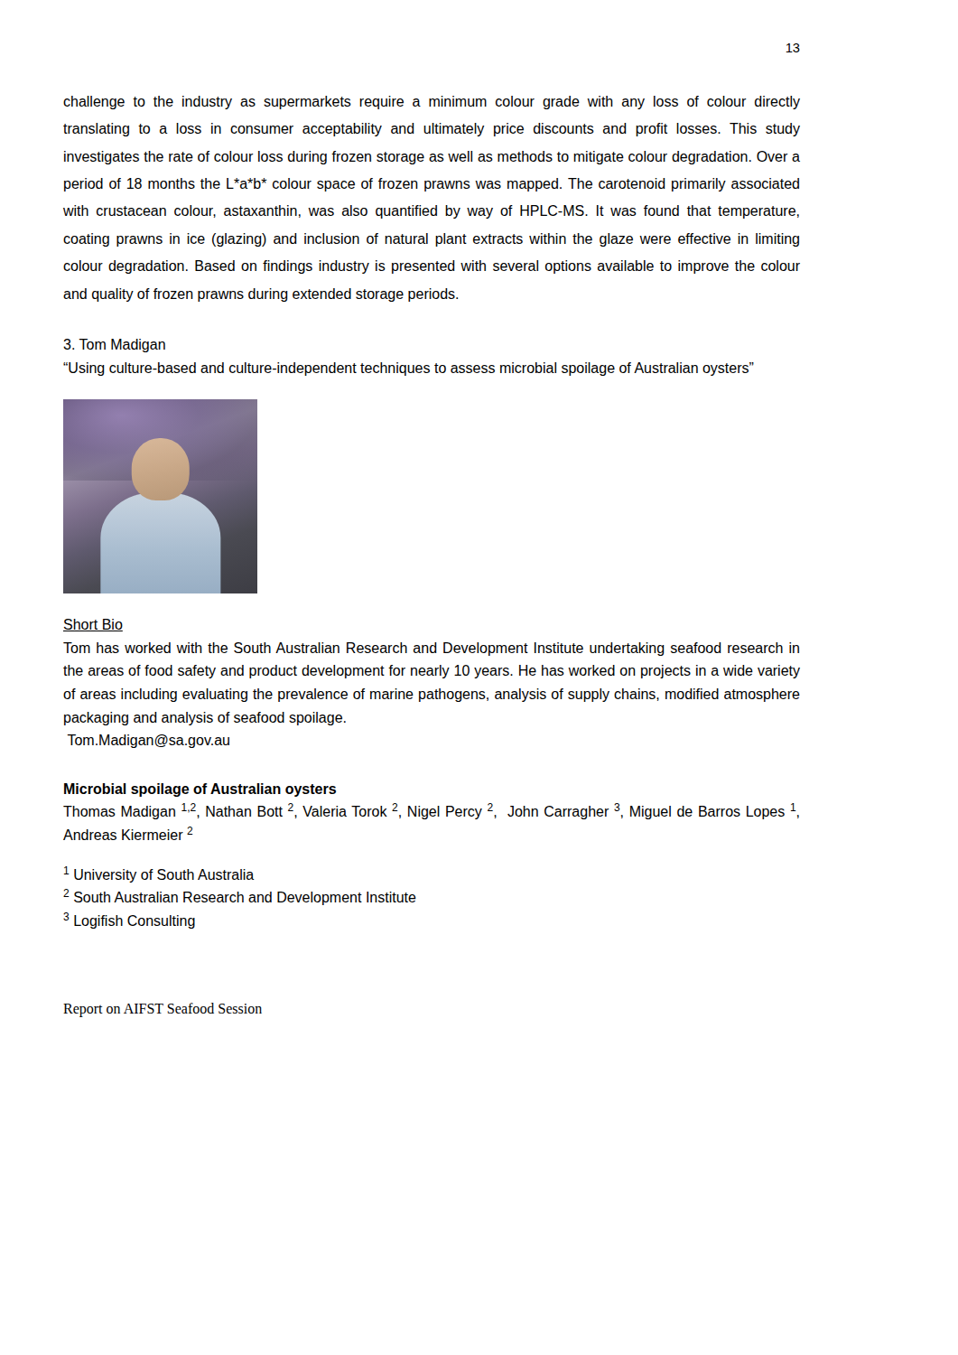13
challenge to the industry as supermarkets require a minimum colour grade with any loss of colour directly translating to a loss in consumer acceptability and ultimately price discounts and profit losses. This study investigates the rate of colour loss during frozen storage as well as methods to mitigate colour degradation. Over a period of 18 months the L*a*b* colour space of frozen prawns was mapped. The carotenoid primarily associated with crustacean colour, astaxanthin, was also quantified by way of HPLC-MS. It was found that temperature, coating prawns in ice (glazing) and inclusion of natural plant extracts within the glaze were effective in limiting colour degradation. Based on findings industry is presented with several options available to improve the colour and quality of frozen prawns during extended storage periods.
3. Tom Madigan
“Using culture-based and culture-independent techniques to assess microbial spoilage of Australian oysters”
Short Bio
Tom has worked with the South Australian Research and Development Institute undertaking seafood research in the areas of food safety and product development for nearly 10 years. He has worked on projects in a wide variety of areas including evaluating the prevalence of marine pathogens, analysis of supply chains, modified atmosphere packaging and analysis of seafood spoilage.
Tom.Madigan@sa.gov.au
Microbial spoilage of Australian oysters
Thomas Madigan 1,2, Nathan Bott 2, Valeria Torok 2, Nigel Percy 2, John Carragher 3, Miguel de Barros Lopes 1, Andreas Kiermeier 2
1 University of South Australia
2 South Australian Research and Development Institute
3 Logifish Consulting
Report on AIFST Seafood Session